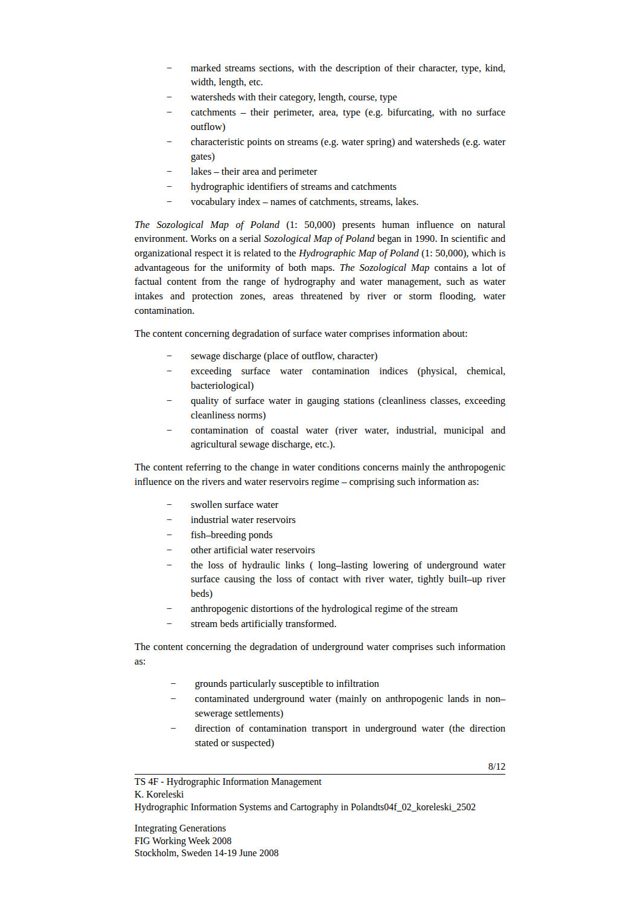marked streams sections, with the description of their character, type, kind, width, length, etc.
watersheds with their category, length, course, type
catchments – their perimeter, area, type (e.g. bifurcating, with no surface outflow)
characteristic points on streams (e.g. water spring) and watersheds (e.g. water gates)
lakes – their area and perimeter
hydrographic identifiers of streams and catchments
vocabulary index – names of catchments, streams, lakes.
The Sozological Map of Poland (1: 50,000) presents human influence on natural environment. Works on a serial Sozological Map of Poland began in 1990. In scientific and organizational respect it is related to the Hydrographic Map of Poland (1: 50,000), which is advantageous for the uniformity of both maps. The Sozological Map contains a lot of factual content from the range of hydrography and water management, such as water intakes and protection zones, areas threatened by river or storm flooding, water contamination.
The content concerning degradation of surface water comprises information about:
sewage discharge (place of outflow, character)
exceeding surface water contamination indices (physical, chemical, bacteriological)
quality of surface water in gauging stations (cleanliness classes, exceeding cleanliness norms)
contamination of coastal water (river water, industrial, municipal and agricultural sewage discharge, etc.).
The content referring to the change in water conditions concerns mainly the anthropogenic influence on the rivers and water reservoirs regime – comprising such information as:
swollen surface water
industrial water reservoirs
fish–breeding ponds
other artificial water reservoirs
the loss of hydraulic links ( long–lasting lowering of underground water surface causing the loss of contact with river water, tightly built–up river beds)
anthropogenic distortions of the hydrological regime of the stream
stream beds artificially transformed.
The content concerning the degradation of underground water comprises such information as:
grounds particularly susceptible to infiltration
contaminated underground water (mainly on anthropogenic lands in non–sewerage settlements)
direction of contamination transport in underground water (the direction stated or suspected)
8/12
TS 4F - Hydrographic Information Management
K. Koreleski
Hydrographic Information Systems and Cartography in Polandts04f_02_koreleski_2502
Integrating Generations
FIG Working Week 2008
Stockholm, Sweden 14-19 June 2008